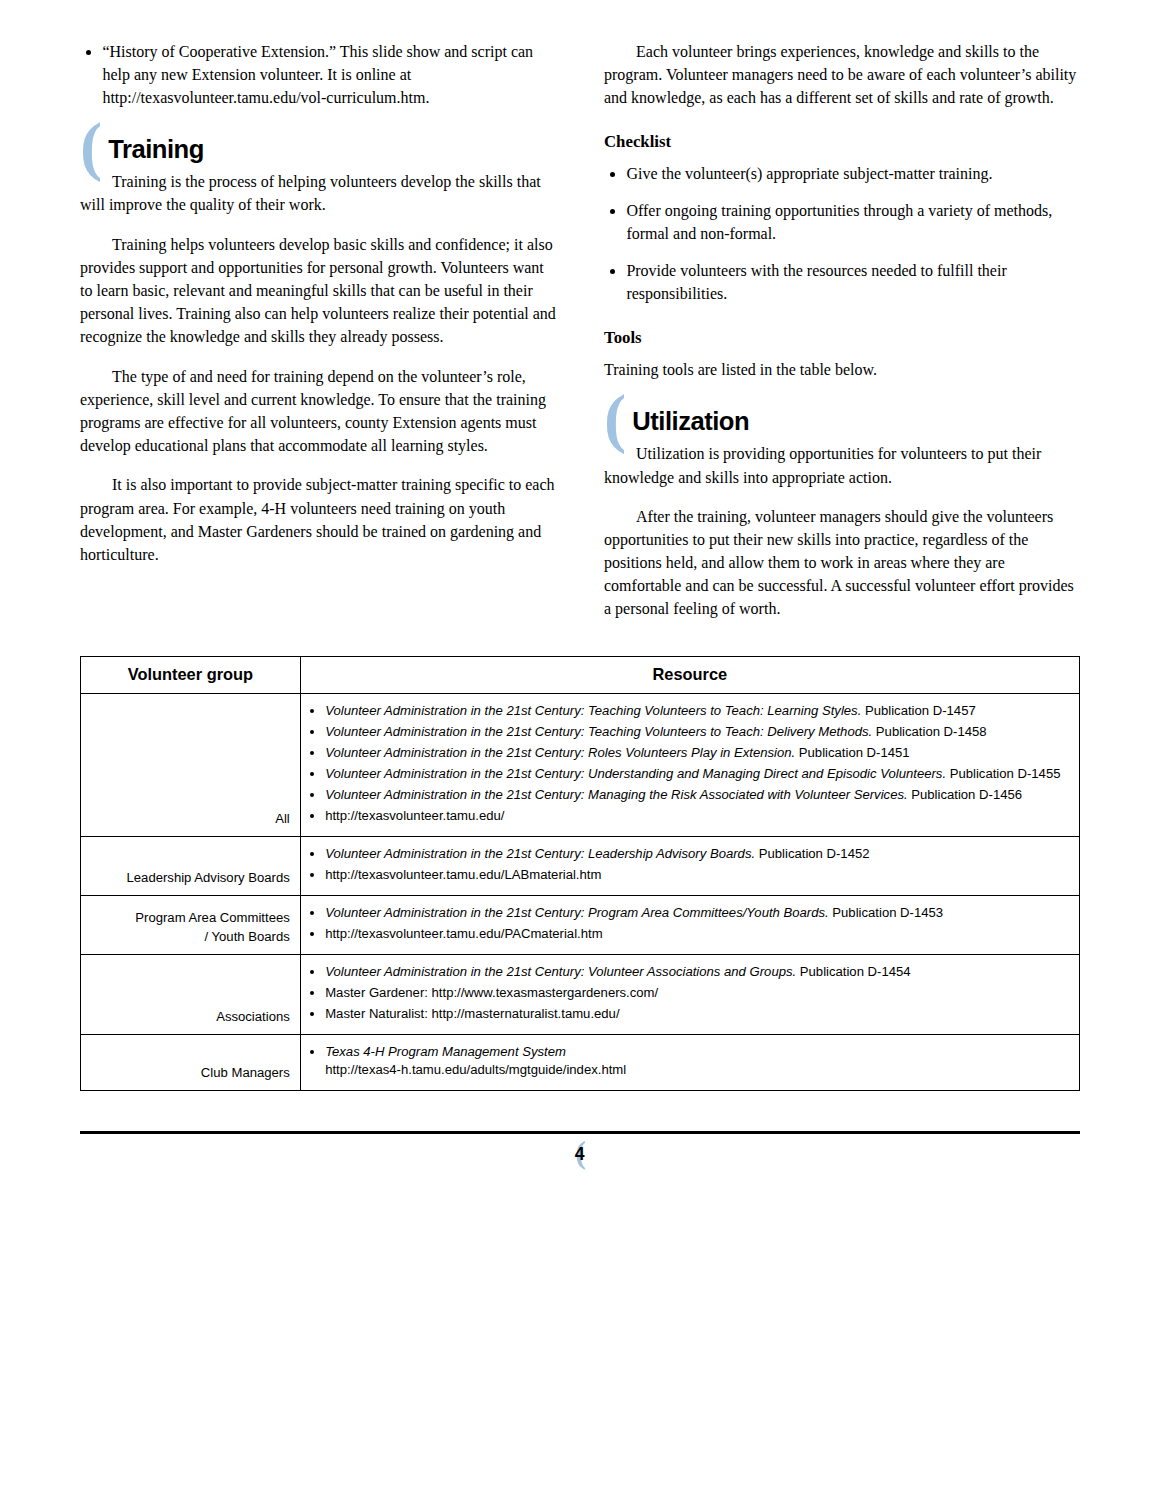“History of Cooperative Extension.” This slide show and script can help any new Extension volunteer. It is online at http://texasvolunteer.tamu.edu/vol-curriculum.htm.
(Training
Training is the process of helping volunteers develop the skills that will improve the quality of their work.
Training helps volunteers develop basic skills and confidence; it also provides support and opportunities for personal growth. Volunteers want to learn basic, relevant and meaningful skills that can be useful in their personal lives. Training also can help volunteers realize their potential and recognize the knowledge and skills they already possess.
The type of and need for training depend on the volunteer’s role, experience, skill level and current knowledge. To ensure that the training programs are effective for all volunteers, county Extension agents must develop educational plans that accommodate all learning styles.
It is also important to provide subject-matter training specific to each program area. For example, 4-H volunteers need training on youth development, and Master Gardeners should be trained on gardening and horticulture.
Each volunteer brings experiences, knowledge and skills to the program. Volunteer managers need to be aware of each volunteer’s ability and knowledge, as each has a different set of skills and rate of growth.
Checklist
Give the volunteer(s) appropriate subject-matter training.
Offer ongoing training opportunities through a variety of methods, formal and non-formal.
Provide volunteers with the resources needed to fulfill their responsibilities.
Tools
Training tools are listed in the table below.
(Utilization
Utilization is providing opportunities for volunteers to put their knowledge and skills into appropriate action.
After the training, volunteer managers should give the volunteers opportunities to put their new skills into practice, regardless of the positions held, and allow them to work in areas where they are comfortable and can be successful. A successful volunteer effort provides a personal feeling of worth.
| Volunteer group | Resource |
| --- | --- |
| All | Volunteer Administration in the 21st Century: Teaching Volunteers to Teach: Learning Styles. Publication D-1457 Volunteer Administration in the 21st Century: Teaching Volunteers to Teach: Delivery Methods. Publication D-1458 Volunteer Administration in the 21st Century: Roles Volunteers Play in Extension. Publication D-1451 Volunteer Administration in the 21st Century: Understanding and Managing Direct and Episodic Volunteers. Publication D-1455 Volunteer Administration in the 21st Century: Managing the Risk Associated with Volunteer Services. Publication D-1456 http://texasvolunteer.tamu.edu/ |
| Leadership Advisory Boards | Volunteer Administration in the 21st Century: Leadership Advisory Boards. Publication D-1452 http://texasvolunteer.tamu.edu/LABmaterial.htm |
| Program Area Committees / Youth Boards | Volunteer Administration in the 21st Century: Program Area Committees/Youth Boards. Publication D-1453 http://texasvolunteer.tamu.edu/PACmaterial.htm |
| Associations | Volunteer Administration in the 21st Century: Volunteer Associations and Groups. Publication D-1454 Master Gardener: http://www.texasmastergardeners.com/ Master Naturalist: http://masternaturalist.tamu.edu/ |
| Club Managers | Texas 4-H Program Management System http://texas4-h.tamu.edu/adults/mgtguide/index.html |
(4